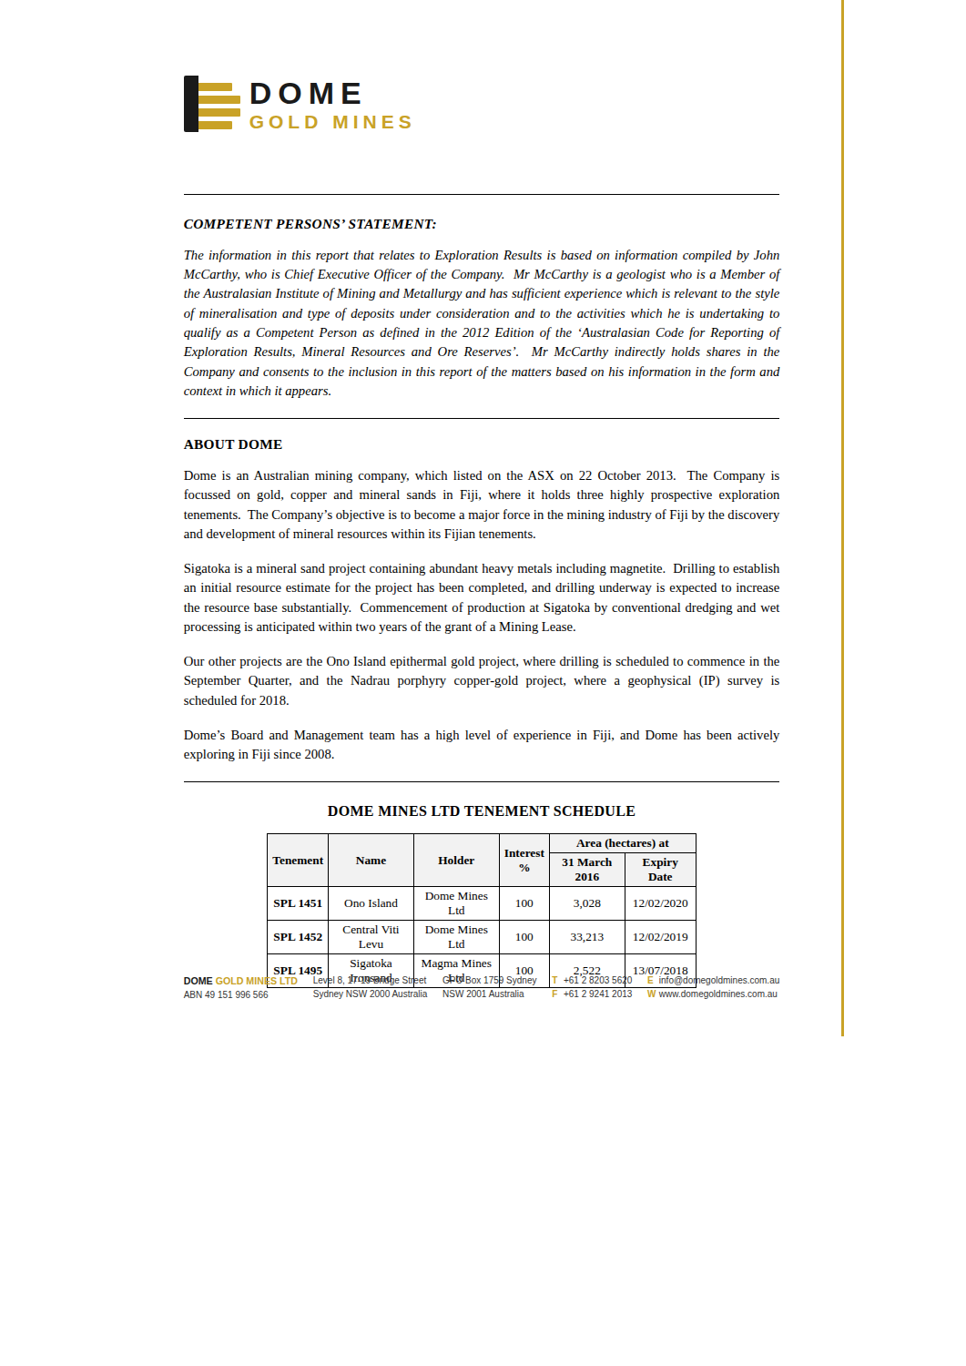DOME
GOLD MINES
COMPETENT PERSONS’ STATEMENT:
The information in this report that relates to Exploration Results is based on information compiled by John McCarthy, who is Chief Executive Officer of the Company. Mr McCarthy is a geologist who is a Member of the Australasian Institute of Mining and Metallurgy and has sufficient experience which is relevant to the style of mineralisation and type of deposits under consideration and to the activities which he is undertaking to qualify as a Competent Person as defined in the 2012 Edition of the ‘Australasian Code for Reporting of Exploration Results, Mineral Resources and Ore Reserves’. Mr McCarthy indirectly holds shares in the Company and consents to the inclusion in this report of the matters based on his information in the form and context in which it appears.
ABOUT DOME
Dome is an Australian mining company, which listed on the ASX on 22 October 2013. The Company is focussed on gold, copper and mineral sands in Fiji, where it holds three highly prospective exploration tenements. The Company’s objective is to become a major force in the mining industry of Fiji by the discovery and development of mineral resources within its Fijian tenements.
Sigatoka is a mineral sand project containing abundant heavy metals including magnetite. Drilling to establish an initial resource estimate for the project has been completed, and drilling underway is expected to increase the resource base substantially. Commencement of production at Sigatoka by conventional dredging and wet processing is anticipated within two years of the grant of a Mining Lease.
Our other projects are the Ono Island epithermal gold project, where drilling is scheduled to commence in the September Quarter, and the Nadrau porphyry copper-gold project, where a geophysical (IP) survey is scheduled for 2018.
Dome’s Board and Management team has a high level of experience in Fiji, and Dome has been actively exploring in Fiji since 2008.
DOME MINES LTD TENEMENT SCHEDULE
| Tenement | Name | Holder | Interest % | Area (hectares) at |
| --- | --- | --- | --- | --- |
| 31 March 2016 | Expiry Date |
| SPL 1451 | Ono Island | Dome Mines Ltd | 100 | 3,028 | 12/02/2020 |
| SPL 1452 | Central Viti Levu | Dome Mines Ltd | 100 | 33,213 | 12/02/2019 |
| SPL 1495 | Sigatoka Ironsand | Magma Mines Ltd | 100 | 2,522 | 13/07/2018 |
DOME GOLD MINES LTD
ABN 49 151 996 566
Level 8, 17-19 Bridge Street
Sydney NSW 2000 Australia
GPO Box 1759 Sydney
NSW 2001 Australia
T +61 2 8203 5620
F +61 2 9241 2013
E info@domegoldmines.com.au
W www.domegoldmines.com.au